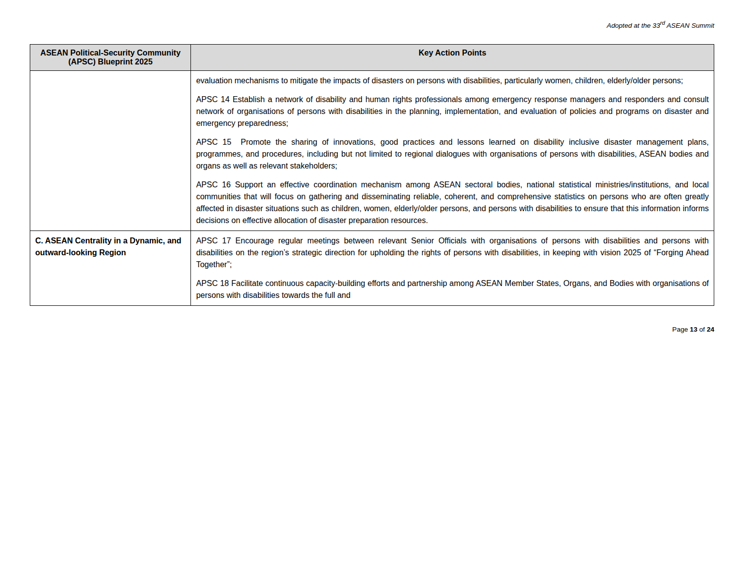Adopted at the 33rd ASEAN Summit
| ASEAN Political-Security Community (APSC) Blueprint 2025 | Key Action Points |
| --- | --- |
| | evaluation mechanisms to mitigate the impacts of disasters on persons with disabilities, particularly women, children, elderly/older persons; APSC 14 Establish a network of disability and human rights professionals among emergency response managers and responders and consult network of organisations of persons with disabilities in the planning, implementation, and evaluation of policies and programs on disaster and emergency preparedness; APSC 15 Promote the sharing of innovations, good practices and lessons learned on disability inclusive disaster management plans, programmes, and procedures, including but not limited to regional dialogues with organisations of persons with disabilities, ASEAN bodies and organs as well as relevant stakeholders; APSC 16 Support an effective coordination mechanism among ASEAN sectoral bodies, national statistical ministries/institutions, and local communities that will focus on gathering and disseminating reliable, coherent, and comprehensive statistics on persons who are often greatly affected in disaster situations such as children, women, elderly/older persons, and persons with disabilities to ensure that this information informs decisions on effective allocation of disaster preparation resources. |
| C. ASEAN Centrality in a Dynamic, and outward-looking Region | APSC 17 Encourage regular meetings between relevant Senior Officials with organisations of persons with disabilities and persons with disabilities on the region’s strategic direction for upholding the rights of persons with disabilities, in keeping with vision 2025 of “Forging Ahead Together”; APSC 18 Facilitate continuous capacity-building efforts and partnership among ASEAN Member States, Organs, and Bodies with organisations of persons with disabilities towards the full and |
Page 13 of 24